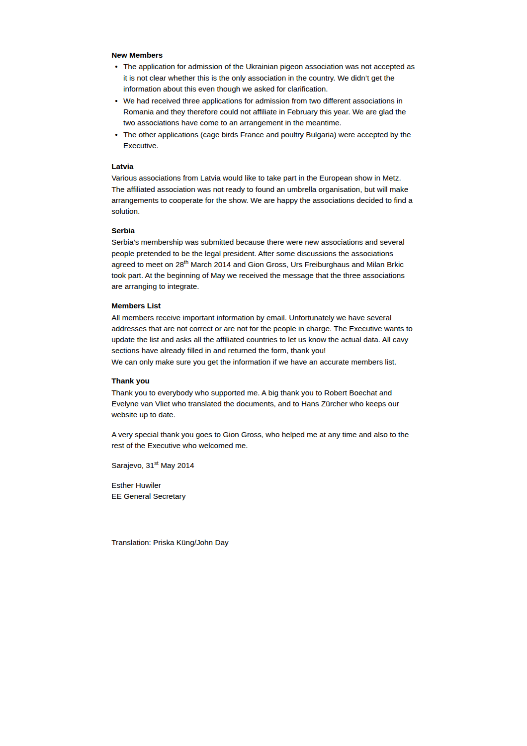New Members
The application for admission of the Ukrainian pigeon association was not accepted as it is not clear whether this is the only association in the country. We didn’t get the information about this even though we asked for clarification.
We had received three applications for admission from two different associations in Romania and they therefore could not affiliate in February this year. We are glad the two associations have come to an arrangement in the meantime.
The other applications (cage birds France and poultry Bulgaria) were accepted by the Executive.
Latvia
Various associations from Latvia would like to take part in the European show in Metz. The affiliated association was not ready to found an umbrella organisation, but will make arrangements to cooperate for the show. We are happy the associations decided to find a solution.
Serbia
Serbia’s membership was submitted because there were new associations and several people pretended to be the legal president. After some discussions the associations agreed to meet on 28th March 2014 and Gion Gross, Urs Freiburghaus and Milan Brkic took part. At the beginning of May we received the message that the three associations are arranging to integrate.
Members List
All members receive important information by email. Unfortunately we have several addresses that are not correct or are not for the people in charge. The Executive wants to update the list and asks all the affiliated countries to let us know the actual data. All cavy sections have already filled in and returned the form, thank you!
We can only make sure you get the information if we have an accurate members list.
Thank you
Thank you to everybody who supported me. A big thank you to Robert Boechat and Evelyne van Vliet who translated the documents, and to Hans Zürcher who keeps our website up to date.
A very special thank you goes to Gion Gross, who helped me at any time and also to the rest of the Executive who welcomed me.
Sarajevo, 31st May 2014
Esther Huwiler
EE General Secretary
Translation: Priska Küng/John Day